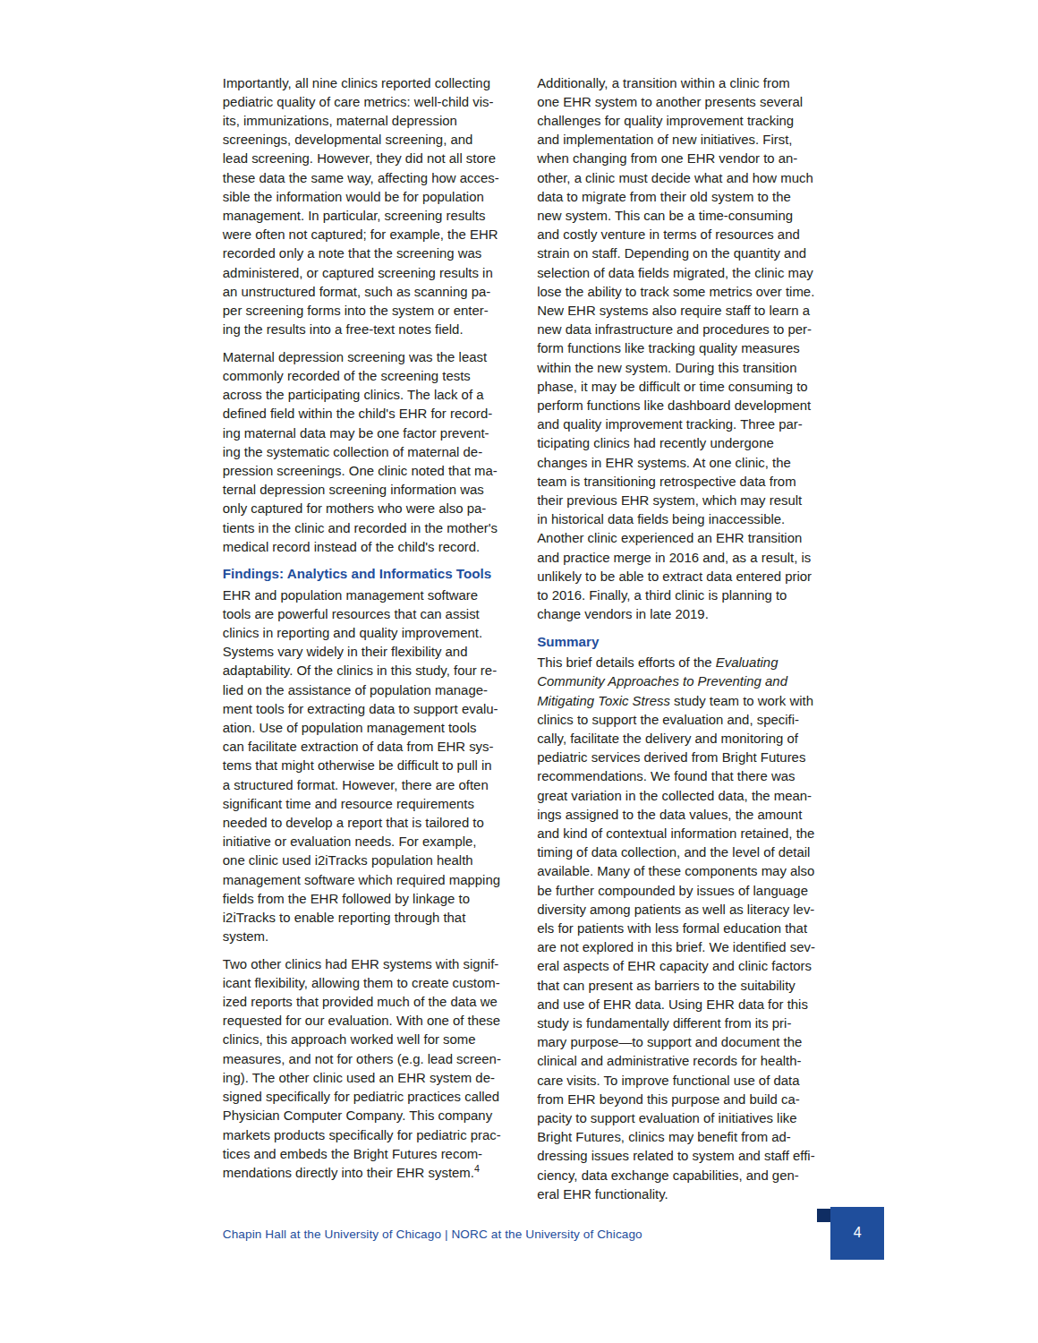Importantly, all nine clinics reported collecting pediatric quality of care metrics: well-child visits, immunizations, maternal depression screenings, developmental screening, and lead screening. However, they did not all store these data the same way, affecting how accessible the information would be for population management. In particular, screening results were often not captured; for example, the EHR recorded only a note that the screening was administered, or captured screening results in an unstructured format, such as scanning paper screening forms into the system or entering the results into a free-text notes field.
Maternal depression screening was the least commonly recorded of the screening tests across the participating clinics. The lack of a defined field within the child's EHR for recording maternal data may be one factor preventing the systematic collection of maternal depression screenings. One clinic noted that maternal depression screening information was only captured for mothers who were also patients in the clinic and recorded in the mother's medical record instead of the child's record.
Findings: Analytics and Informatics Tools
EHR and population management software tools are powerful resources that can assist clinics in reporting and quality improvement. Systems vary widely in their flexibility and adaptability. Of the clinics in this study, four relied on the assistance of population management tools for extracting data to support evaluation. Use of population management tools can facilitate extraction of data from EHR systems that might otherwise be difficult to pull in a structured format. However, there are often significant time and resource requirements needed to develop a report that is tailored to initiative or evaluation needs. For example, one clinic used i2iTracks population health management software which required mapping fields from the EHR followed by linkage to i2iTracks to enable reporting through that system.
Two other clinics had EHR systems with significant flexibility, allowing them to create customized reports that provided much of the data we requested for our evaluation. With one of these clinics, this approach worked well for some measures, and not for others (e.g. lead screening). The other clinic used an EHR system designed specifically for pediatric practices called Physician Computer Company. This company markets products specifically for pediatric practices and embeds the Bright Futures recommendations directly into their EHR system.4
Additionally, a transition within a clinic from one EHR system to another presents several challenges for quality improvement tracking and implementation of new initiatives. First, when changing from one EHR vendor to another, a clinic must decide what and how much data to migrate from their old system to the new system. This can be a time-consuming and costly venture in terms of resources and strain on staff. Depending on the quantity and selection of data fields migrated, the clinic may lose the ability to track some metrics over time. New EHR systems also require staff to learn a new data infrastructure and procedures to perform functions like tracking quality measures within the new system. During this transition phase, it may be difficult or time consuming to perform functions like dashboard development and quality improvement tracking. Three participating clinics had recently undergone changes in EHR systems. At one clinic, the team is transitioning retrospective data from their previous EHR system, which may result in historical data fields being inaccessible. Another clinic experienced an EHR transition and practice merge in 2016 and, as a result, is unlikely to be able to extract data entered prior to 2016. Finally, a third clinic is planning to change vendors in late 2019.
Summary
This brief details efforts of the Evaluating Community Approaches to Preventing and Mitigating Toxic Stress study team to work with clinics to support the evaluation and, specifically, facilitate the delivery and monitoring of pediatric services derived from Bright Futures recommendations. We found that there was great variation in the collected data, the meanings assigned to the data values, the amount and kind of contextual information retained, the timing of data collection, and the level of detail available. Many of these components may also be further compounded by issues of language diversity among patients as well as literacy levels for patients with less formal education that are not explored in this brief. We identified several aspects of EHR capacity and clinic factors that can present as barriers to the suitability and use of EHR data. Using EHR data for this study is fundamentally different from its primary purpose—to support and document the clinical and administrative records for healthcare visits. To improve functional use of data from EHR beyond this purpose and build capacity to support evaluation of initiatives like Bright Futures, clinics may benefit from addressing issues related to system and staff efficiency, data exchange capabilities, and general EHR functionality.
Chapin Hall at the University of Chicago | NORC at the University of Chicago
4